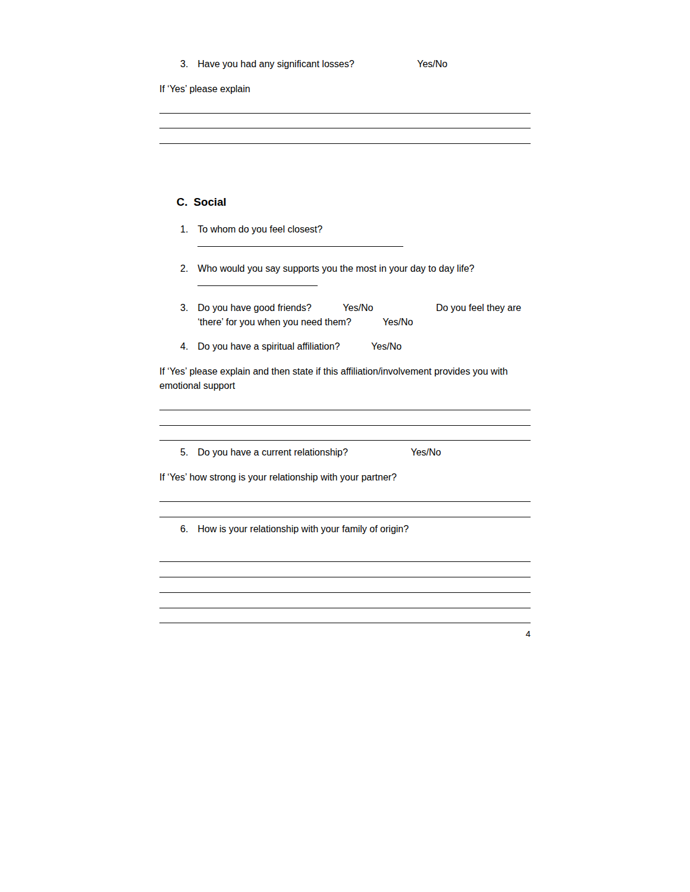Have you had any significant losses? Yes/No
If ‘Yes’ please explain
C. Social
To whom do you feel closest?
Who would you say supports you the most in your day to day life?
Do you have good friends? Yes/No Do you feel they are ‘there’ for you when you need them? Yes/No
Do you have a spiritual affiliation? Yes/No
If ‘Yes’ please explain and then state if this affiliation/involvement provides you with emotional support
Do you have a current relationship? Yes/No
If ‘Yes’ how strong is your relationship with your partner?
How is your relationship with your family of origin?
4